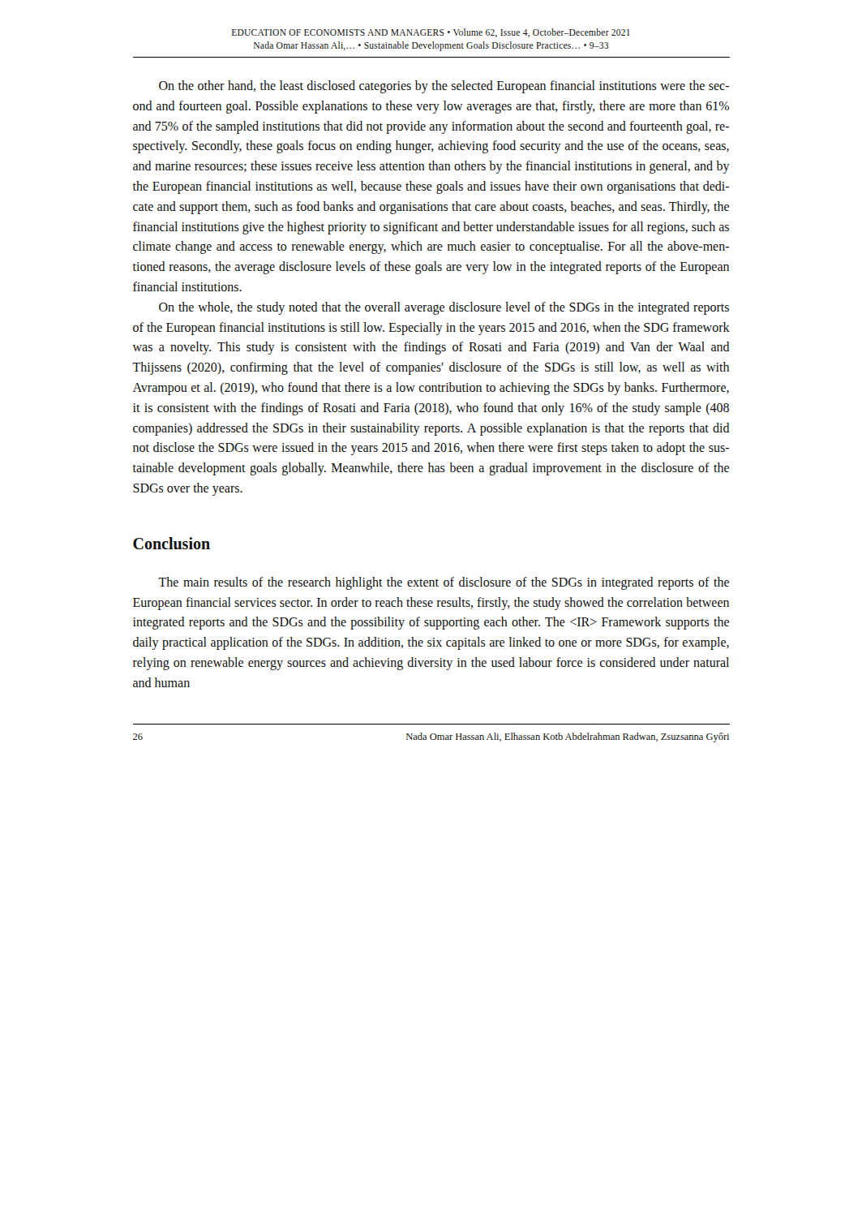EDUCATION OF ECONOMISTS AND MANAGERS • Volume 62, Issue 4, October–December 2021 Nada Omar Hassan Ali,… • Sustainable Development Goals Disclosure Practices… • 9–33
On the other hand, the least disclosed categories by the selected European financial institutions were the second and fourteen goal. Possible explanations to these very low averages are that, firstly, there are more than 61% and 75% of the sampled institutions that did not provide any information about the second and fourteenth goal, respectively. Secondly, these goals focus on ending hunger, achieving food security and the use of the oceans, seas, and marine resources; these issues receive less attention than others by the financial institutions in general, and by the European financial institutions as well, because these goals and issues have their own organisations that dedicate and support them, such as food banks and organisations that care about coasts, beaches, and seas. Thirdly, the financial institutions give the highest priority to significant and better understandable issues for all regions, such as climate change and access to renewable energy, which are much easier to conceptualise. For all the above-mentioned reasons, the average disclosure levels of these goals are very low in the integrated reports of the European financial institutions.
On the whole, the study noted that the overall average disclosure level of the SDGs in the integrated reports of the European financial institutions is still low. Especially in the years 2015 and 2016, when the SDG framework was a novelty. This study is consistent with the findings of Rosati and Faria (2019) and Van der Waal and Thijssens (2020), confirming that the level of companies' disclosure of the SDGs is still low, as well as with Avrampou et al. (2019), who found that there is a low contribution to achieving the SDGs by banks. Furthermore, it is consistent with the findings of Rosati and Faria (2018), who found that only 16% of the study sample (408 companies) addressed the SDGs in their sustainability reports. A possible explanation is that the reports that did not disclose the SDGs were issued in the years 2015 and 2016, when there were first steps taken to adopt the sustainable development goals globally. Meanwhile, there has been a gradual improvement in the disclosure of the SDGs over the years.
Conclusion
The main results of the research highlight the extent of disclosure of the SDGs in integrated reports of the European financial services sector. In order to reach these results, firstly, the study showed the correlation between integrated reports and the SDGs and the possibility of supporting each other. The <IR> Framework supports the daily practical application of the SDGs. In addition, the six capitals are linked to one or more SDGs, for example, relying on renewable energy sources and achieving diversity in the used labour force is considered under natural and human
26 Nada Omar Hassan Ali, Elhassan Kotb Abdelrahman Radwan, Zsuzsanna Győri